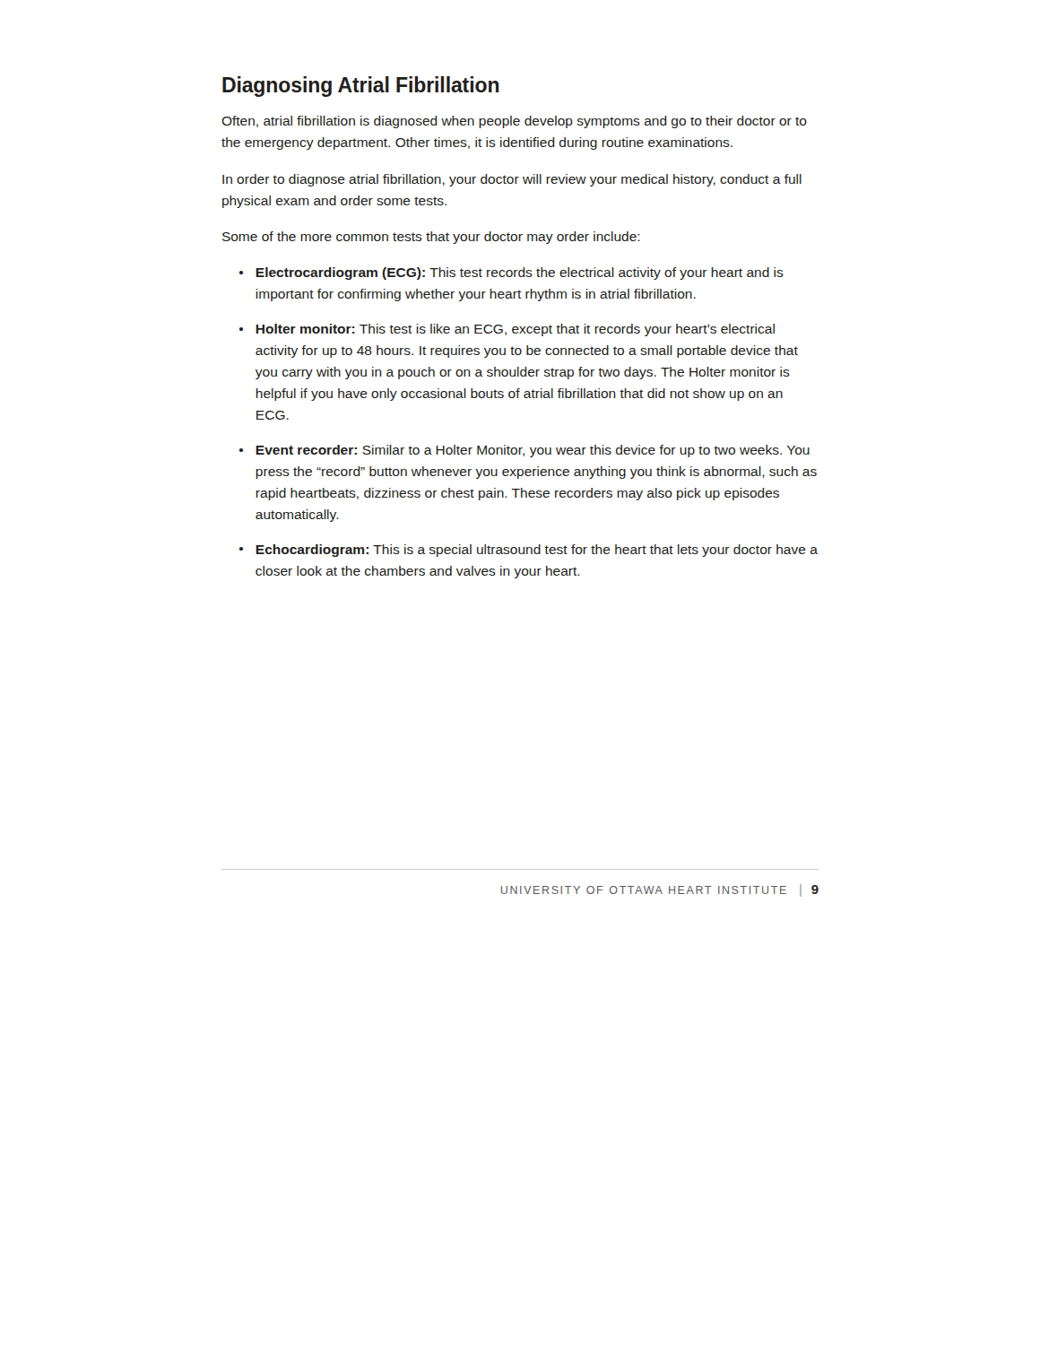Diagnosing Atrial Fibrillation
Often, atrial fibrillation is diagnosed when people develop symptoms and go to their doctor or to the emergency department. Other times, it is identified during routine examinations.
In order to diagnose atrial fibrillation, your doctor will review your medical history, conduct a full physical exam and order some tests.
Some of the more common tests that your doctor may order include:
Electrocardiogram (ECG): This test records the electrical activity of your heart and is important for confirming whether your heart rhythm is in atrial fibrillation.
Holter monitor: This test is like an ECG, except that it records your heart’s electrical activity for up to 48 hours. It requires you to be connected to a small portable device that you carry with you in a pouch or on a shoulder strap for two days. The Holter monitor is helpful if you have only occasional bouts of atrial fibrillation that did not show up on an ECG.
Event recorder: Similar to a Holter Monitor, you wear this device for up to two weeks. You press the “record” button whenever you experience anything you think is abnormal, such as rapid heartbeats, dizziness or chest pain. These recorders may also pick up episodes automatically.
Echocardiogram: This is a special ultrasound test for the heart that lets your doctor have a closer look at the chambers and valves in your heart.
University of Ottawa Heart Institute | 9